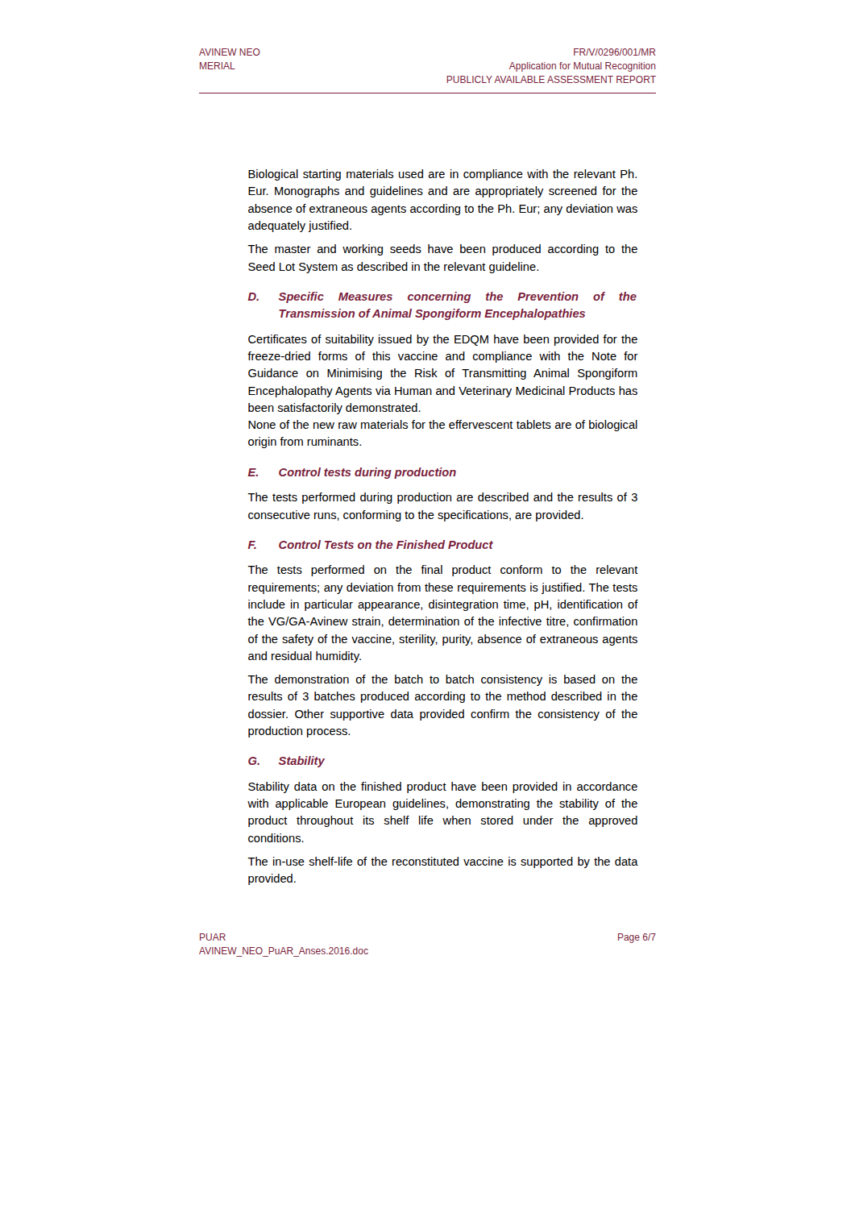| AVINEW NEO MERIAL | FR/V/0296/001/MR Application for Mutual Recognition PUBLICLY AVAILABLE ASSESSMENT REPORT |
Biological starting materials used are in compliance with the relevant Ph. Eur. Monographs and guidelines and are appropriately screened for the absence of extraneous agents according to the Ph. Eur; any deviation was adequately justified.
The master and working seeds have been produced according to the Seed Lot System as described in the relevant guideline.
D. Specific Measures concerning the Prevention of the Transmission of Animal Spongiform Encephalopathies
Certificates of suitability issued by the EDQM have been provided for the freeze-dried forms of this vaccine and compliance with the Note for Guidance on Minimising the Risk of Transmitting Animal Spongiform Encephalopathy Agents via Human and Veterinary Medicinal Products has been satisfactorily demonstrated.
None of the new raw materials for the effervescent tablets are of biological origin from ruminants.
E. Control tests during production
The tests performed during production are described and the results of 3 consecutive runs, conforming to the specifications, are provided.
F. Control Tests on the Finished Product
The tests performed on the final product conform to the relevant requirements; any deviation from these requirements is justified. The tests include in particular appearance, disintegration time, pH, identification of the VG/GA-Avinew strain, determination of the infective titre, confirmation of the safety of the vaccine, sterility, purity, absence of extraneous agents and residual humidity.
The demonstration of the batch to batch consistency is based on the results of 3 batches produced according to the method described in the dossier. Other supportive data provided confirm the consistency of the production process.
G. Stability
Stability data on the finished product have been provided in accordance with applicable European guidelines, demonstrating the stability of the product throughout its shelf life when stored under the approved conditions.
The in-use shelf-life of the reconstituted vaccine is supported by the data provided.
| PUAR AVINEW_NEO_PuAR_Anses.2016.doc | Page 6/7 |